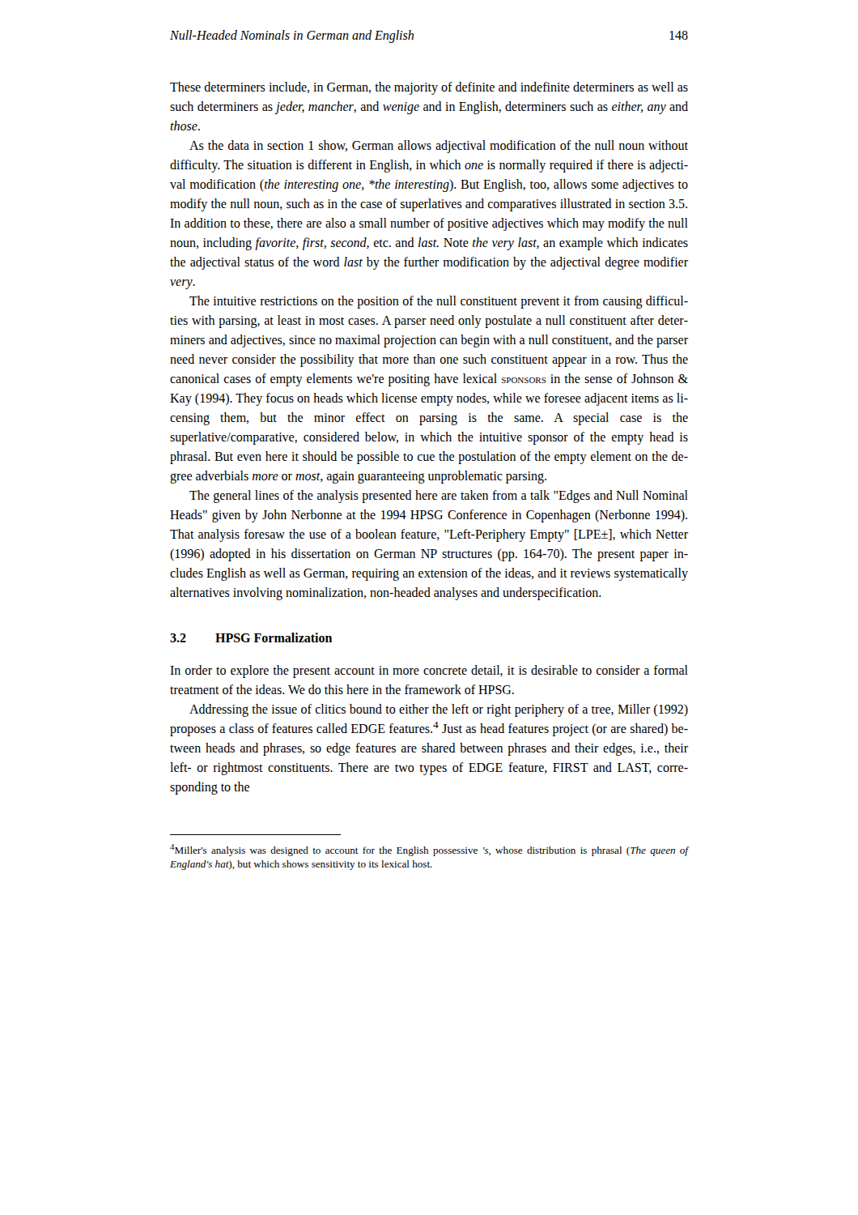Null-Headed Nominals in German and English 148
These determiners include, in German, the majority of definite and indefinite determiners as well as such determiners as jeder, mancher, and wenige and in English, determiners such as either, any and those.
As the data in section 1 show, German allows adjectival modification of the null noun without difficulty. The situation is different in English, in which one is normally required if there is adjectival modification (the interesting one, *the interesting). But English, too, allows some adjectives to modify the null noun, such as in the case of superlatives and comparatives illustrated in section 3.5. In addition to these, there are also a small number of positive adjectives which may modify the null noun, including favorite, first, second, etc. and last. Note the very last, an example which indicates the adjectival status of the word last by the further modification by the adjectival degree modifier very.
The intuitive restrictions on the position of the null constituent prevent it from causing difficulties with parsing, at least in most cases. A parser need only postulate a null constituent after determiners and adjectives, since no maximal projection can begin with a null constituent, and the parser need never consider the possibility that more than one such constituent appear in a row. Thus the canonical cases of empty elements we're positing have lexical sponsors in the sense of Johnson & Kay (1994). They focus on heads which license empty nodes, while we foresee adjacent items as licensing them, but the minor effect on parsing is the same. A special case is the superlative/comparative, considered below, in which the intuitive sponsor of the empty head is phrasal. But even here it should be possible to cue the postulation of the empty element on the degree adverbials more or most, again guaranteeing unproblematic parsing.
The general lines of the analysis presented here are taken from a talk "Edges and Null Nominal Heads" given by John Nerbonne at the 1994 HPSG Conference in Copenhagen (Nerbonne 1994). That analysis foresaw the use of a boolean feature, "Left-Periphery Empty" [LPE±], which Netter (1996) adopted in his dissertation on German NP structures (pp. 164-70). The present paper includes English as well as German, requiring an extension of the ideas, and it reviews systematically alternatives involving nominalization, non-headed analyses and underspecification.
3.2 HPSG Formalization
In order to explore the present account in more concrete detail, it is desirable to consider a formal treatment of the ideas. We do this here in the framework of HPSG.
Addressing the issue of clitics bound to either the left or right periphery of a tree, Miller (1992) proposes a class of features called EDGE features.4 Just as head features project (or are shared) between heads and phrases, so edge features are shared between phrases and their edges, i.e., their left- or rightmost constituents. There are two types of EDGE feature, FIRST and LAST, corresponding to the
4Miller's analysis was designed to account for the English possessive 's, whose distribution is phrasal (The queen of England's hat), but which shows sensitivity to its lexical host.